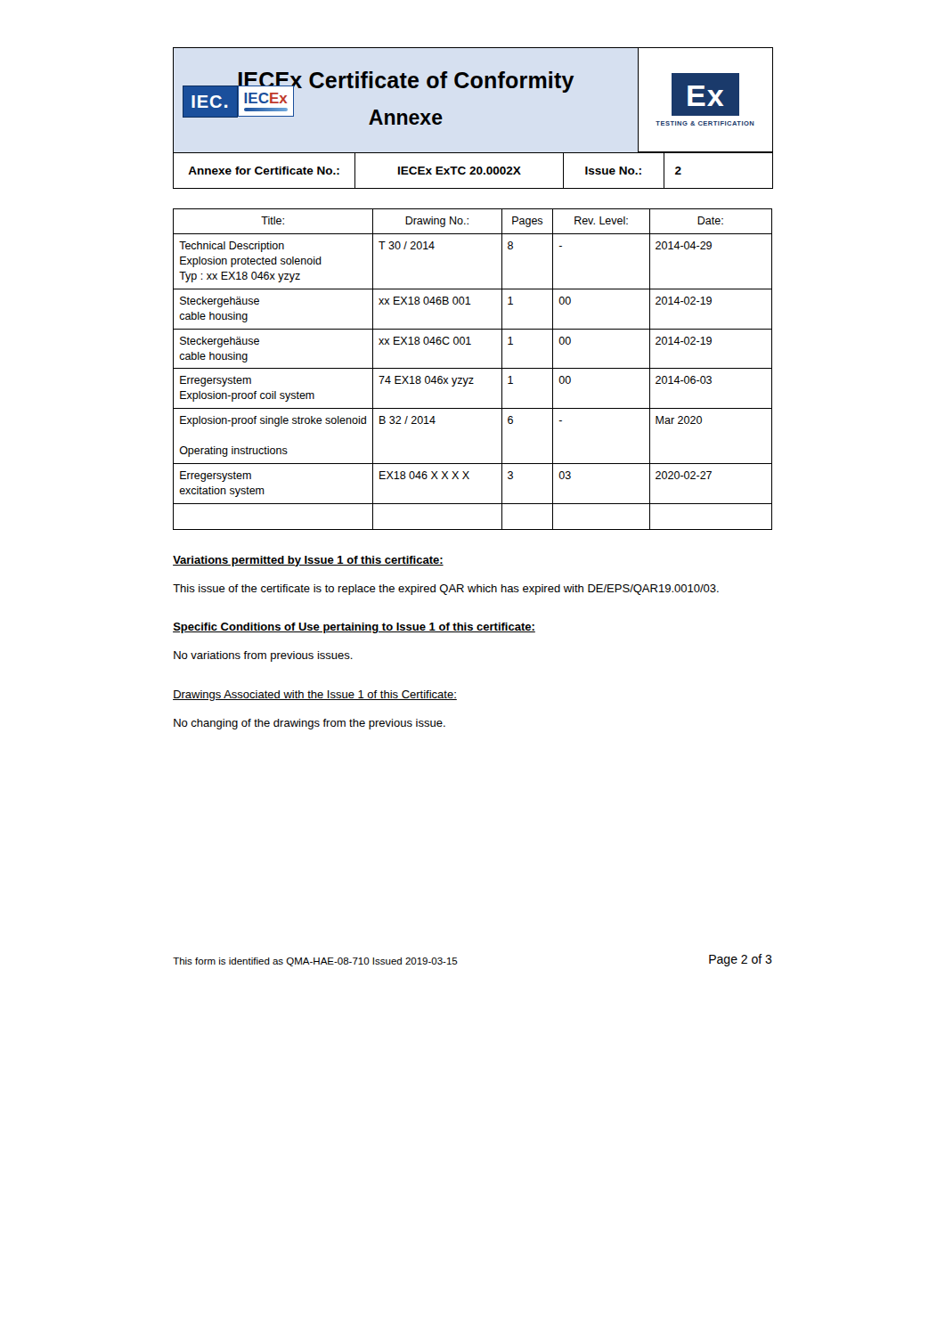IECEx Certificate of Conformity
IEC. IECEx
Annexe
Ex
Testing & Certification
Annexe for Certificate No.:
IECEx ExTC 20.0002X
Issue No.:
2
| Title: | Drawing No.: | Pages | Rev. Level: | Date: |
| --- | --- | --- | --- | --- |
| Technical Description Explosion protected solenoid Typ : xx EX18 046x yzyz | T 30 / 2014 | 8 | - | 2014-04-29 |
| Steckergehäuse cable housing | xx EX18 046B 001 | 1 | 00 | 2014-02-19 |
| Steckergehäuse cable housing | xx EX18 046C 001 | 1 | 00 | 2014-02-19 |
| Erregersystem Explosion-proof coil system | 74 EX18 046x yzyz | 1 | 00 | 2014-06-03 |
| Explosion-proof single stroke solenoid Operating instructions | B 32 / 2014 | 6 | - | Mar 2020 |
| Erregersystem excitation system | EX18 046 X X X X | 3 | 03 | 2020-02-27 |
Variations permitted by Issue 1 of this certificate:
This issue of the certificate is to replace the expired QAR which has expired with DE/EPS/QAR19.0010/03.
Specific Conditions of Use pertaining to Issue 1 of this certificate:
No variations from previous issues.
Drawings Associated with the Issue 1 of this Certificate:
No changing of the drawings from the previous issue.
This form is identified as QMA-HAE-08-710 Issued 2019-03-15
Page 2 of 3